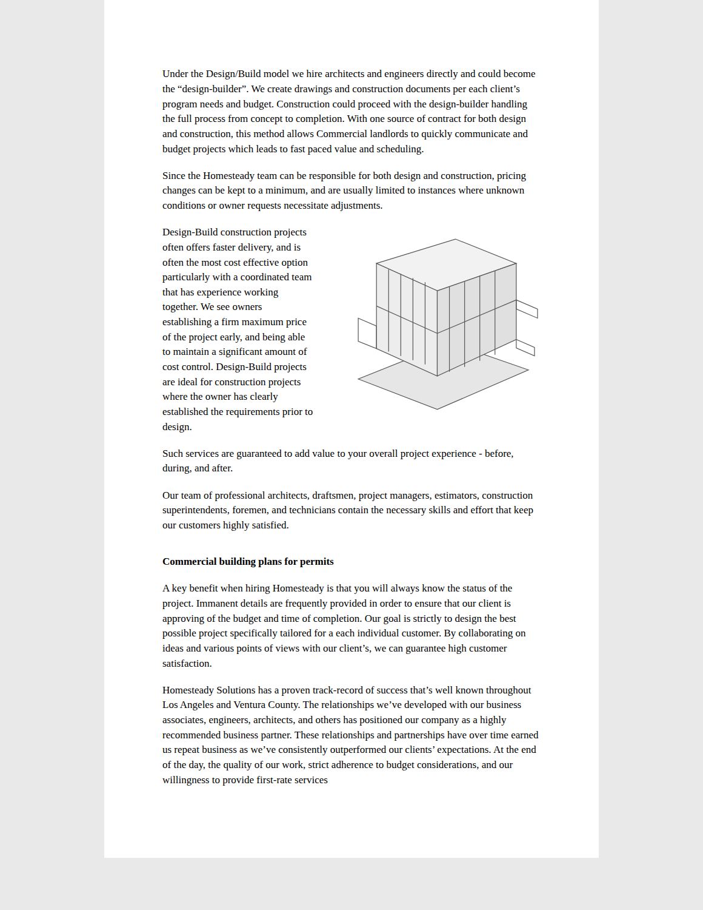Under the Design/Build model we hire architects and engineers directly and could become the “design-builder”. We create drawings and construction documents per each client’s program needs and budget. Construction could proceed with the design-builder handling the full process from concept to completion. With one source of contract for both design and construction, this method allows Commercial landlords to quickly communicate and budget projects which leads to fast paced value and scheduling.
Since the Homesteady team can be responsible for both design and construction, pricing changes can be kept to a minimum, and are usually limited to instances where unknown conditions or owner requests necessitate adjustments.
Design-Build construction projects often offers faster delivery, and is often the most cost effective option particularly with a coordinated team that has experience working together. We see owners establishing a firm maximum price of the project early, and being able to maintain a significant amount of cost control. Design-Build projects are ideal for construction projects where the owner has clearly established the requirements prior to design.
Such services are guaranteed to add value to your overall project experience - before, during, and after.
Our team of professional architects, draftsmen, project managers, estimators, construction superintendents, foremen, and technicians contain the necessary skills and effort that keep our customers highly satisfied.
Commercial building plans for permits
A key benefit when hiring Homesteady is that you will always know the status of the project. Immanent details are frequently provided in order to ensure that our client is approving of the budget and time of completion. Our goal is strictly to design the best possible project specifically tailored for a each individual customer. By collaborating on ideas and various points of views with our client’s, we can guarantee high customer satisfaction.
Homesteady Solutions has a proven track-record of success that’s well known throughout Los Angeles and Ventura County. The relationships we’ve developed with our business associates, engineers, architects, and others has positioned our company as a highly recommended business partner. These relationships and partnerships have over time earned us repeat business as we’ve consistently outperformed our clients’ expectations. At the end of the day, the quality of our work, strict adherence to budget considerations, and our willingness to provide first-rate services